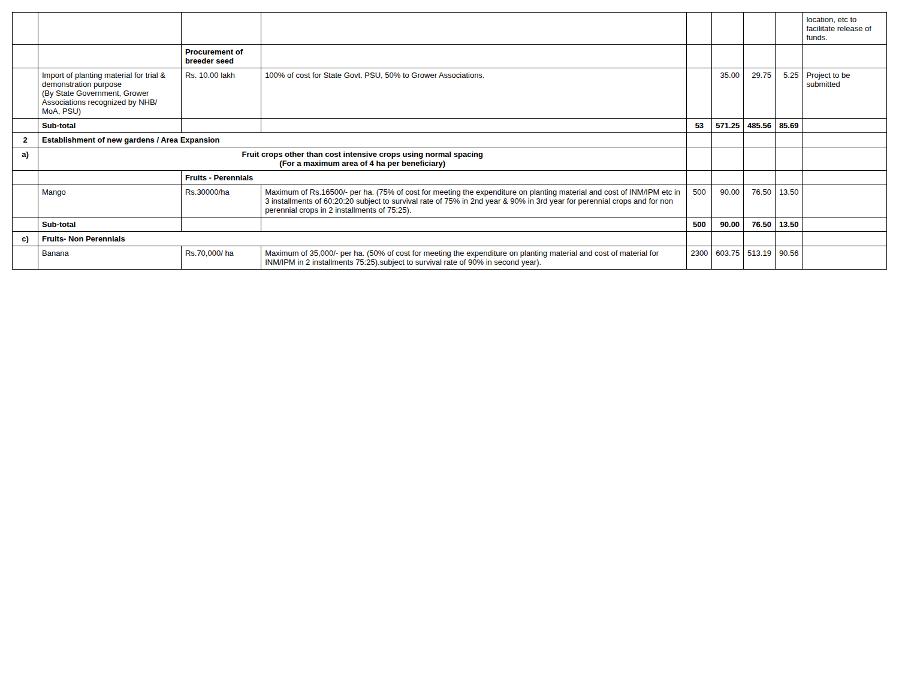| | | | | | | | | location, etc to facilitate release of funds. |
| | | Procurement of breeder seed | | | | | | |
| | Import of planting material for trial & demonstration purpose (By State Government, Grower Associations recognized by NHB/ MoA, PSU) | Rs. 10.00 lakh | 100% of cost for State Govt. PSU, 50% to Grower Associations. | | 35.00 | 29.75 | 5.25 | Project to be submitted |
| | Sub-total | | | 53 | 571.25 | 485.56 | 85.69 | |
| 2 | Establishment of new gardens / Area Expansion | | | | | |
| a) | Fruit crops other than cost intensive crops using normal spacing (For a maximum area of 4 ha per beneficiary) | | | | | |
| | | Fruits - Perennials | | | | | |
| | Mango | Rs.30000/ha | Maximum of Rs.16500/- per ha. (75% of cost for meeting the expenditure on planting material and cost of INM/IPM etc in 3 installments of 60:20:20 subject to survival rate of 75% in 2nd year & 90% in 3rd year for perennial crops and for non perennial crops in 2 installments of 75:25). | 500 | 90.00 | 76.50 | 13.50 | |
| | Sub-total | | | 500 | 90.00 | 76.50 | 13.50 | |
| c) | Fruits- Non Perennials | | | | | |
| | Banana | Rs.70,000/ ha | Maximum of 35,000/- per ha. (50% of cost for meeting the expenditure on planting material and cost of material for INM/IPM in 2 installments 75:25).subject to survival rate of 90% in second year). | 2300 | 603.75 | 513.19 | 90.56 | |